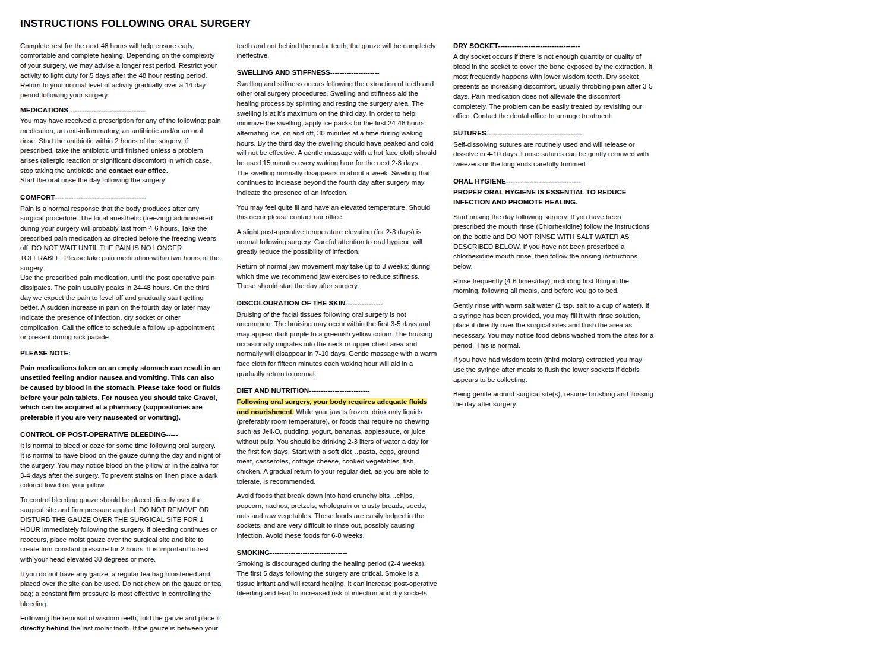Instructions Following Oral Surgery
Complete rest for the next 48 hours will help ensure early, comfortable and complete healing. Depending on the complexity of your surgery, we may advise a longer rest period. Restrict your activity to light duty for 5 days after the 48 hour resting period. Return to your normal level of activity gradually over a 14 day period following your surgery.
Medications --------------------------------
You may have received a prescription for any of the following: pain medication, an anti-inflammatory, an antibiotic and/or an oral rinse. Start the antibiotic within 2 hours of the surgery, if prescribed, take the antibiotic until finished unless a problem arises (allergic reaction or significant discomfort) in which case, stop taking the antibiotic and contact our office.
Start the oral rinse the day following the surgery.
Comfort---------------------------------------
Pain is a normal response that the body produces after any surgical procedure. The local anesthetic (freezing) administered during your surgery will probably last from 4-6 hours. Take the prescribed pain medication as directed before the freezing wears off. DO NOT WAIT UNTIL THE PAIN IS NO LONGER TOLERABLE. Please take pain medication within two hours of the surgery.
Use the prescribed pain medication, until the post operative pain dissipates. The pain usually peaks in 24-48 hours. On the third day we expect the pain to level off and gradually start getting better. A sudden increase in pain on the fourth day or later may indicate the presence of infection, dry socket or other complication. Call the office to schedule a follow up appointment or present during sick parade.
PLEASE NOTE:
Pain medications taken on an empty stomach can result in an unsettled feeling and/or nausea and vomiting. This can also be caused by blood in the stomach. Please take food or fluids before your pain tablets. For nausea you should take Gravol, which can be acquired at a pharmacy (suppositories are preferable if you are very nauseated or vomiting).
Control of Post-Operative Bleeding-----
It is normal to bleed or ooze for some time following oral surgery. It is normal to have blood on the gauze during the day and night of the surgery. You may notice blood on the pillow or in the saliva for 3-4 days after the surgery. To prevent stains on linen place a dark colored towel on your pillow.
To control bleeding gauze should be placed directly over the surgical site and firm pressure applied. DO NOT REMOVE OR DISTURB THE GAUZE OVER THE SURGICAL SITE FOR 1 HOUR immediately following the surgery. If bleeding continues or reoccurs, place moist gauze over the surgical site and bite to create firm constant pressure for 2 hours. It is important to rest with your head elevated 30 degrees or more.
If you do not have any gauze, a regular tea bag moistened and placed over the site can be used. Do not chew on the gauze or tea bag; a constant firm pressure is most effective in controlling the bleeding.
Following the removal of wisdom teeth, fold the gauze and place it directly behind the last molar tooth. If the gauze is between your teeth and not behind the molar teeth, the gauze will be completely ineffective.
Swelling and Stiffness---------------------
Swelling and stiffness occurs following the extraction of teeth and other oral surgery procedures. Swelling and stiffness aid the healing process by splinting and resting the surgery area. The swelling is at it's maximum on the third day. In order to help minimize the swelling, apply ice packs for the first 24-48 hours alternating ice, on and off, 30 minutes at a time during waking hours. By the third day the swelling should have peaked and cold will not be effective. A gentle massage with a hot face cloth should be used 15 minutes every waking hour for the next 2-3 days.
The swelling normally disappears in about a week. Swelling that continues to increase beyond the fourth day after surgery may indicate the presence of an infection.
You may feel quite ill and have an elevated temperature. Should this occur please contact our office.
A slight post-operative temperature elevation (for 2-3 days) is normal following surgery. Careful attention to oral hygiene will greatly reduce the possibility of infection.
Return of normal jaw movement may take up to 3 weeks; during which time we recommend jaw exercises to reduce stiffness. These should start the day after surgery.
Discolouration of the Skin----------------
Bruising of the facial tissues following oral surgery is not uncommon. The bruising may occur within the first 3-5 days and may appear dark purple to a greenish yellow colour. The bruising occasionally migrates into the neck or upper chest area and normally will disappear in 7-10 days. Gentle massage with a warm face cloth for fifteen minutes each waking hour will aid in a gradually return to normal.
Diet and Nutrition--------------------------
Following oral surgery, your body requires adequate fluids and nourishment. While your jaw is frozen, drink only liquids (preferably room temperature), or foods that require no chewing such as Jell-O, pudding, yogurt, bananas, applesauce, or juice without pulp. You should be drinking 2-3 liters of water a day for the first few days. Start with a soft diet…pasta, eggs, ground meat, casseroles, cottage cheese, cooked vegetables, fish, chicken. A gradual return to your regular diet, as you are able to tolerate, is recommended.
Avoid foods that break down into hard crunchy bits…chips, popcorn, nachos, pretzels, wholegrain or crusty breads, seeds, nuts and raw vegetables. These foods are easily lodged in the sockets, and are very difficult to rinse out, possibly causing infection. Avoid these foods for 6-8 weeks.
Smoking---------------------------------
Smoking is discouraged during the healing period (2-4 weeks). The first 5 days following the surgery are critical. Smoke is a tissue irritant and will retard healing. It can increase post-operative bleeding and lead to increased risk of infection and dry sockets.
Dry Socket-----------------------------------
A dry socket occurs if there is not enough quantity or quality of blood in the socket to cover the bone exposed by the extraction. It most frequently happens with lower wisdom teeth. Dry socket presents as increasing discomfort, usually throbbing pain after 3-5 days. Pain medication does not alleviate the discomfort completely. The problem can be easily treated by revisiting our office. Contact the dental office to arrange treatment.
Sutures-----------------------------------------
Self-dissolving sutures are routinely used and will release or dissolve in 4-10 days. Loose sutures can be gently removed with tweezers or the long ends carefully trimmed.
Oral Hygiene--------------------------------
PROPER ORAL HYGIENE IS ESSENTIAL TO REDUCE INFECTION AND PROMOTE HEALING.
Start rinsing the day following surgery. If you have been prescribed the mouth rinse (Chlorhexidine) follow the instructions on the bottle and DO NOT RINSE WITH SALT WATER AS DESCRIBED BELOW. If you have not been prescribed a chlorhexidine mouth rinse, then follow the rinsing instructions below.
Rinse frequently (4-6 times/day), including first thing in the morning, following all meals, and before you go to bed.
Gently rinse with warm salt water (1 tsp. salt to a cup of water). If a syringe has been provided, you may fill it with rinse solution, place it directly over the surgical sites and flush the area as necessary. You may notice food debris washed from the sites for a period. This is normal.
If you have had wisdom teeth (third molars) extracted you may use the syringe after meals to flush the lower sockets if debris appears to be collecting.
Being gentle around surgical site(s), resume brushing and flossing the day after surgery.